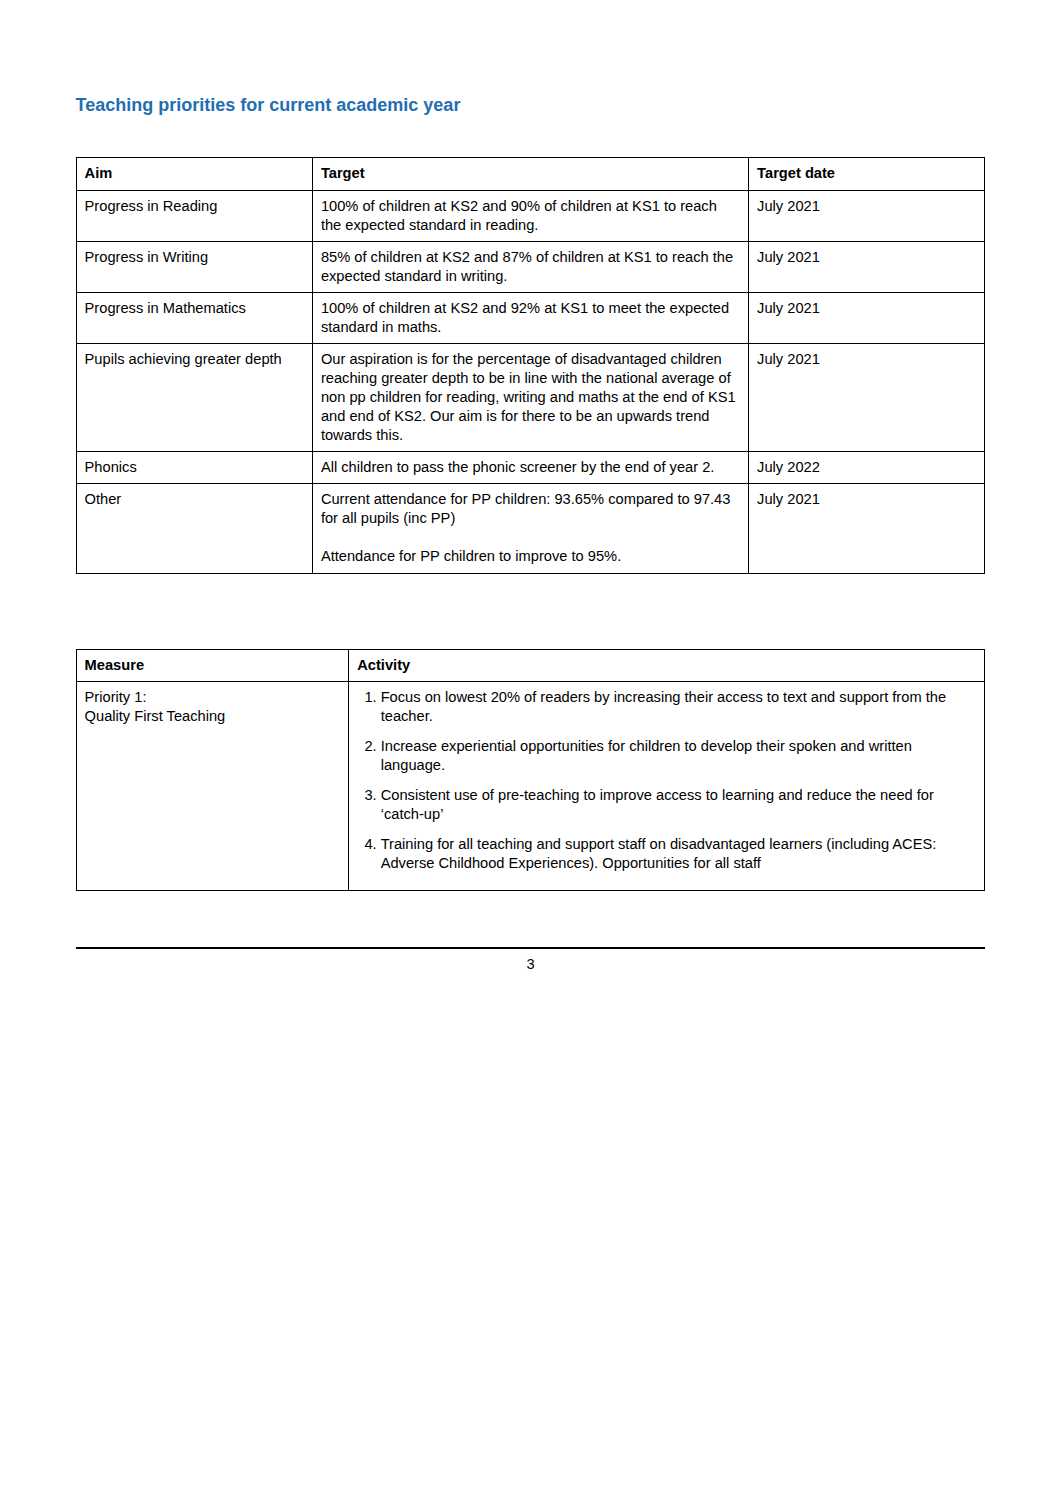Teaching priorities for current academic year
| Aim | Target | Target date |
| --- | --- | --- |
| Progress in Reading | 100% of children at KS2 and 90% of children at KS1 to reach the expected standard in reading. | July 2021 |
| Progress in Writing | 85% of children at KS2 and 87% of children at KS1 to reach the expected standard in writing. | July 2021 |
| Progress in Mathematics | 100% of children at KS2 and 92% at KS1 to meet the expected standard in maths. | July 2021 |
| Pupils achieving greater depth | Our aspiration is for the percentage of disadvantaged children reaching greater depth to be in line with the national average of non pp children for reading, writing and maths at the end of KS1 and end of KS2. Our aim is for there to be an upwards trend towards this. | July 2021 |
| Phonics | All children to pass the phonic screener by the end of year 2. | July 2022 |
| Other | Current attendance for PP children: 93.65% compared to 97.43 for all pupils (inc PP) Attendance for PP children to improve to 95%. | July 2021 |
| Measure | Activity |
| --- | --- |
| Priority 1: Quality First Teaching | Focus on lowest 20% of readers by increasing their access to text and support from the teacher. Increase experiential opportunities for children to develop their spoken and written language. Consistent use of pre-teaching to improve access to learning and reduce the need for ‘catch-up’ Training for all teaching and support staff on disadvantaged learners (including ACES: Adverse Childhood Experiences). Opportunities for all staff |
3